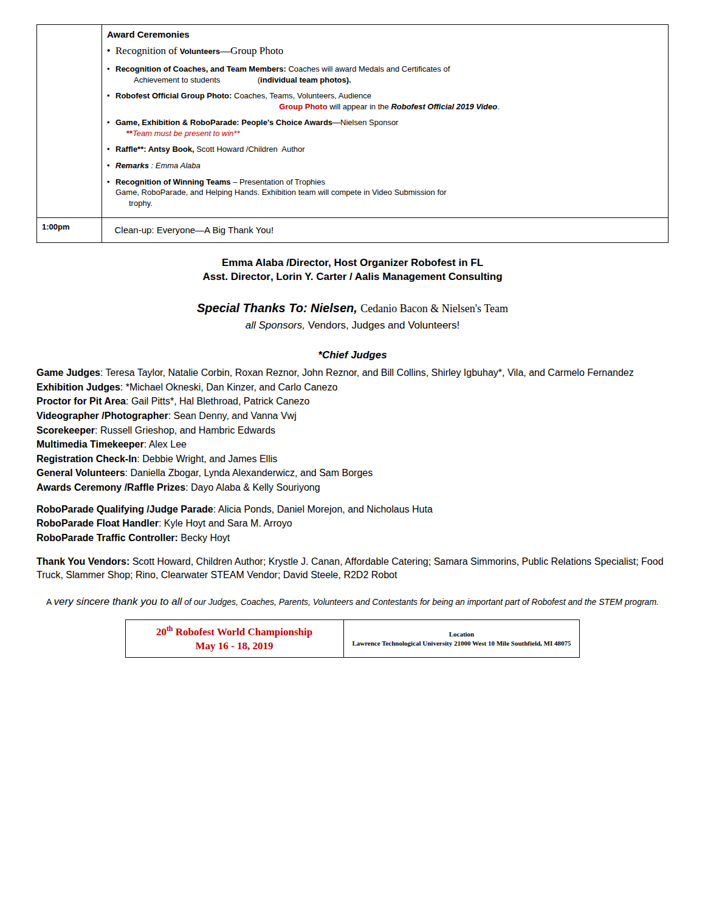| | Award Ceremonies Recognition of Volunteers —Group Photo Recognition of Coaches, and Team Members: Coaches will award Medals and Certificates of Achievement to students ( individual team photos). Robofest Official Group Photo: Coaches, Teams, Volunteers, Audience Group Photo will appear in the Robofest Official 2019 Video . Game, Exhibition & RoboParade: People's Choice Awards —Nielsen Sponsor ** Team must be present to win** Raffle**: Antsy Book, Scott Howard /Children Author Remarks : Emma Alaba Recognition of Winning Teams – Presentation of Trophies Game, RoboParade, and Helping Hands. Exhibition team will compete in Video Submission for trophy. |
| 1:00pm | Clean-up: Everyone—A Big Thank You! |
Emma Alaba /Director, Host Organizer Robofest in FL
Asst. Director, Lorin Y. Carter / Aalis Management Consulting
Special Thanks To: Nielsen, Cedanio Bacon & Nielsen's Team
all Sponsors, Vendors, Judges and Volunteers!
*Chief Judges
Game Judges: Teresa Taylor, Natalie Corbin, Roxan Reznor, John Reznor, and Bill Collins, Shirley Igbuhay*, Vila, and Carmelo Fernandez
Exhibition Judges: *Michael Okneski, Dan Kinzer, and Carlo Canezo
Proctor for Pit Area: Gail Pitts*, Hal Blethroad, Patrick Canezo
Videographer /Photographer: Sean Denny, and Vanna Vwj
Scorekeeper: Russell Grieshop, and Hambric Edwards
Multimedia Timekeeper: Alex Lee
Registration Check-In: Debbie Wright, and James Ellis
General Volunteers: Daniella Zbogar, Lynda Alexanderwicz, and Sam Borges
Awards Ceremony /Raffle Prizes: Dayo Alaba & Kelly Souriyong
RoboParade Qualifying /Judge Parade: Alicia Ponds, Daniel Morejon, and Nicholaus Huta
RoboParade Float Handler: Kyle Hoyt and Sara M. Arroyo
RoboParade Traffic Controller: Becky Hoyt
Thank You Vendors: Scott Howard, Children Author; Krystle J. Canan, Affordable Catering; Samara Simmorins, Public Relations Specialist; Food Truck, Slammer Shop; Rino, Clearwater STEAM Vendor; David Steele, R2D2 Robot
A very sincere thank you to all of our Judges, Coaches, Parents, Volunteers and Contestants for being an important part of Robofest and the STEM program.
| 20 th Robofest World Championship May 16 - 18, 2019 | Location Lawrence Technological University 21000 West 10 Mile Southfield, MI 48075 |